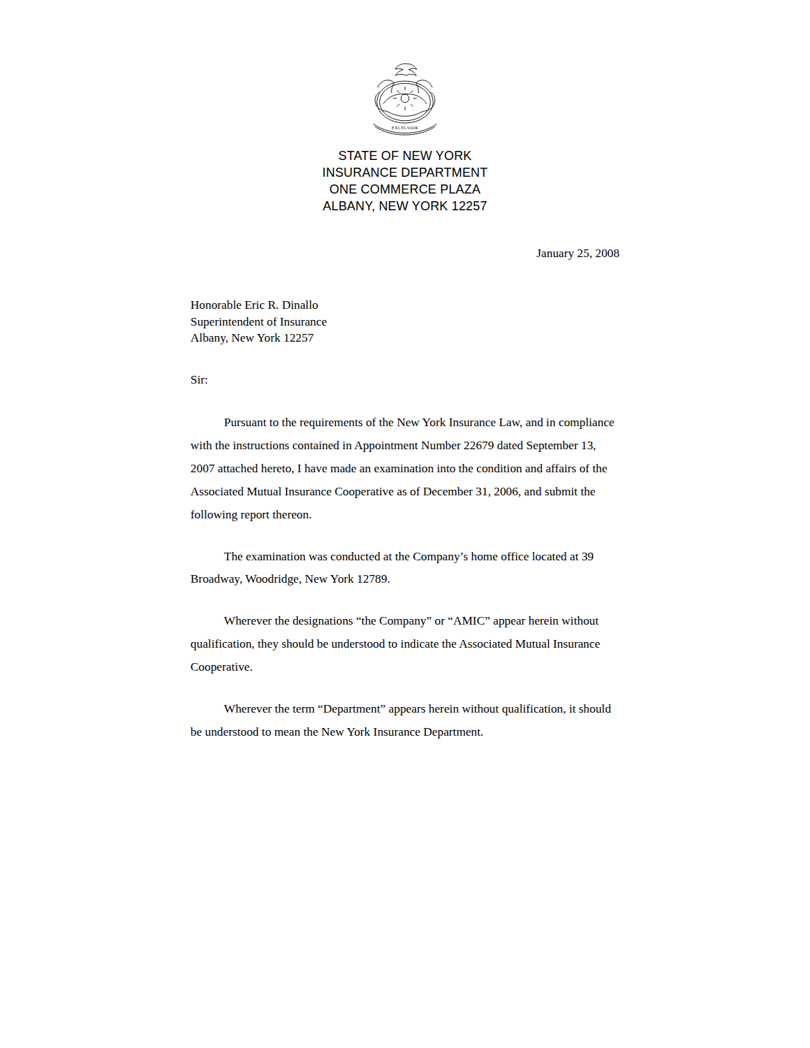STATE OF NEW YORK
INSURANCE DEPARTMENT
ONE COMMERCE PLAZA
ALBANY, NEW YORK 12257
January 25, 2008
Honorable Eric R. Dinallo
Superintendent of Insurance
Albany, New York 12257
Sir:
Pursuant to the requirements of the New York Insurance Law, and in compliance with the instructions contained in Appointment Number 22679 dated September 13, 2007 attached hereto, I have made an examination into the condition and affairs of the Associated Mutual Insurance Cooperative as of December 31, 2006, and submit the following report thereon.
The examination was conducted at the Company’s home office located at 39 Broadway, Woodridge, New York 12789.
Wherever the designations “the Company” or “AMIC” appear herein without qualification, they should be understood to indicate the Associated Mutual Insurance Cooperative.
Wherever the term “Department” appears herein without qualification, it should be understood to mean the New York Insurance Department.